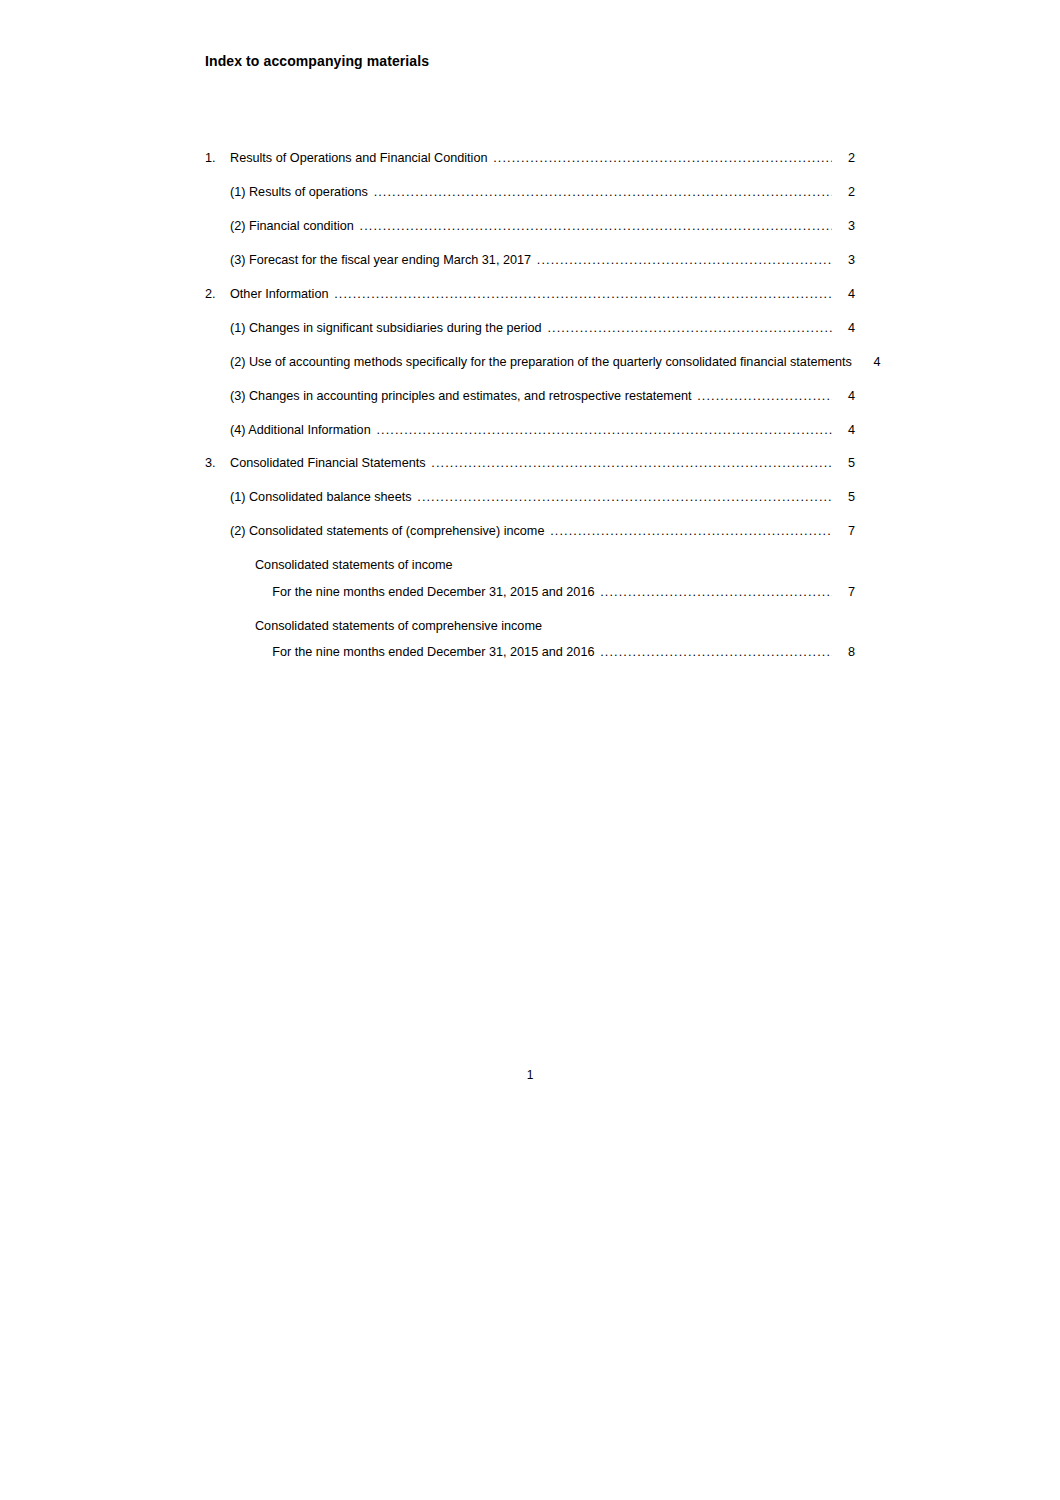Index to accompanying materials
1. Results of Operations and Financial Condition ........................................................................................................................................... 2
(1) Results of operations ......................................................................................................................................................... 2
(2) Financial condition ........................................................................................................................................................... 3
(3) Forecast for the fiscal year ending March 31, 2017 ............................................................................................................. 3
2. Other Information ................................................................................................................................................................. 4
(1) Changes in significant subsidiaries during the period ......................................................................................................... 4
(2) Use of accounting methods specifically for the preparation of the quarterly consolidated financial statements .............................. 4
(3) Changes in accounting principles and estimates, and retrospective restatement .......................................................... 4
(4) Additional Information ....................................................................................................................................................... 4
3. Consolidated Financial Statements ....................................................................................................................................... 5
(1) Consolidated balance sheets ............................................................................................................................................. 5
(2) Consolidated statements of (comprehensive) income ......................................................................................................... 7
Consolidated statements of income
For the nine months ended December 31, 2015 and 2016 ......................................................................................................... 7
Consolidated statements of comprehensive income
For the nine months ended December 31, 2015 and 2016 ......................................................................................................... 8
1